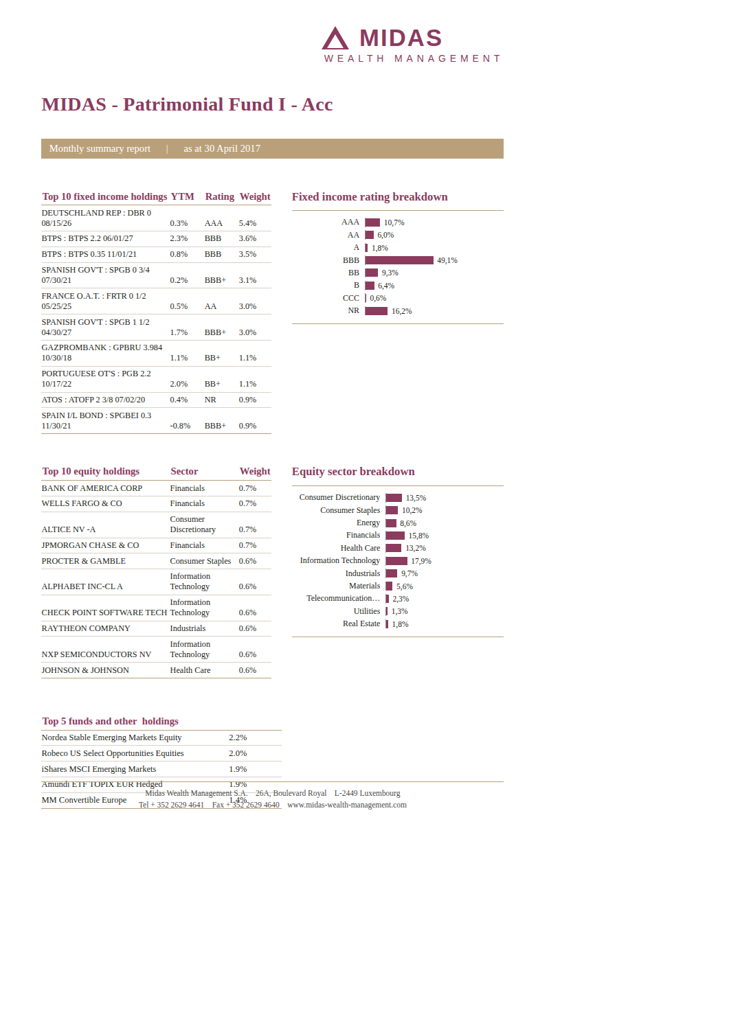MIDAS
WEALTH MANAGEMENT
MIDAS - Patrimonial Fund I - Acc
Monthly summary report | as at 30 April 2017
| Top 10 fixed income holdings | YTM | Rating | Weight |
| --- | --- | --- | --- |
| DEUTSCHLAND REP : DBR 0 08/15/26 | 0.3% | AAA | 5.4% |
| BTPS : BTPS 2.2 06/01/27 | 2.3% | BBB | 3.6% |
| BTPS : BTPS 0.35 11/01/21 | 0.8% | BBB | 3.5% |
| SPANISH GOV'T : SPGB 0 3/4 07/30/21 | 0.2% | BBB+ | 3.1% |
| FRANCE O.A.T. : FRTR 0 1/2 05/25/25 | 0.5% | AA | 3.0% |
| SPANISH GOV'T : SPGB 1 1/2 04/30/27 | 1.7% | BBB+ | 3.0% |
| GAZPROMBANK : GPBRU 3.984 10/30/18 | 1.1% | BB+ | 1.1% |
| PORTUGUESE OT'S : PGB 2.2 10/17/22 | 2.0% | BB+ | 1.1% |
| ATOS : ATOFP 2 3/8 07/02/20 | 0.4% | NR | 0.9% |
| SPAIN I/L BOND : SPGBEI 0.3 11/30/21 | -0.8% | BBB+ | 0.9% |
Fixed income rating breakdown
AAA
10,7%
AA
6,0%
A
1,8%
BBB
49,1%
BB
9,3%
B
6,4%
CCC
0,6%
NR
16,2%
| Top 10 equity holdings | Sector | Weight |
| --- | --- | --- |
| BANK OF AMERICA CORP | Financials | 0.7% |
| WELLS FARGO & CO | Financials | 0.7% |
| ALTICE NV -A | Consumer Discretionary | 0.7% |
| JPMORGAN CHASE & CO | Financials | 0.7% |
| PROCTER & GAMBLE | Consumer Staples | 0.6% |
| ALPHABET INC-CL A | Information Technology | 0.6% |
| CHECK POINT SOFTWARE TECH | Information Technology | 0.6% |
| RAYTHEON COMPANY | Industrials | 0.6% |
| NXP SEMICONDUCTORS NV | Information Technology | 0.6% |
| JOHNSON & JOHNSON | Health Care | 0.6% |
Equity sector breakdown
Consumer Discretionary
13,5%
Consumer Staples
10,2%
Energy
8,6%
Financials
15,8%
Health Care
13,2%
Information Technology
17,9%
Industrials
9,7%
Materials
5,6%
Telecommunication…
2,3%
Utilities
1,3%
Real Estate
1,8%
| Top 5 funds and other holdings | |
| --- | --- |
| Nordea Stable Emerging Markets Equity | 2.2% |
| Robeco US Select Opportunities Equities | 2.0% |
| iShares MSCI Emerging Markets | 1.9% |
| Amundi ETF TOPIX EUR Hedged | 1.9% |
| MM Convertible Europe | 1.4% |
Midas Wealth Management S.A. 26A, Boulevard Royal L-2449 Luxembourg
Tel + 352 2629 4641 Fax + 352 2629 4640 www.midas-wealth-management.com